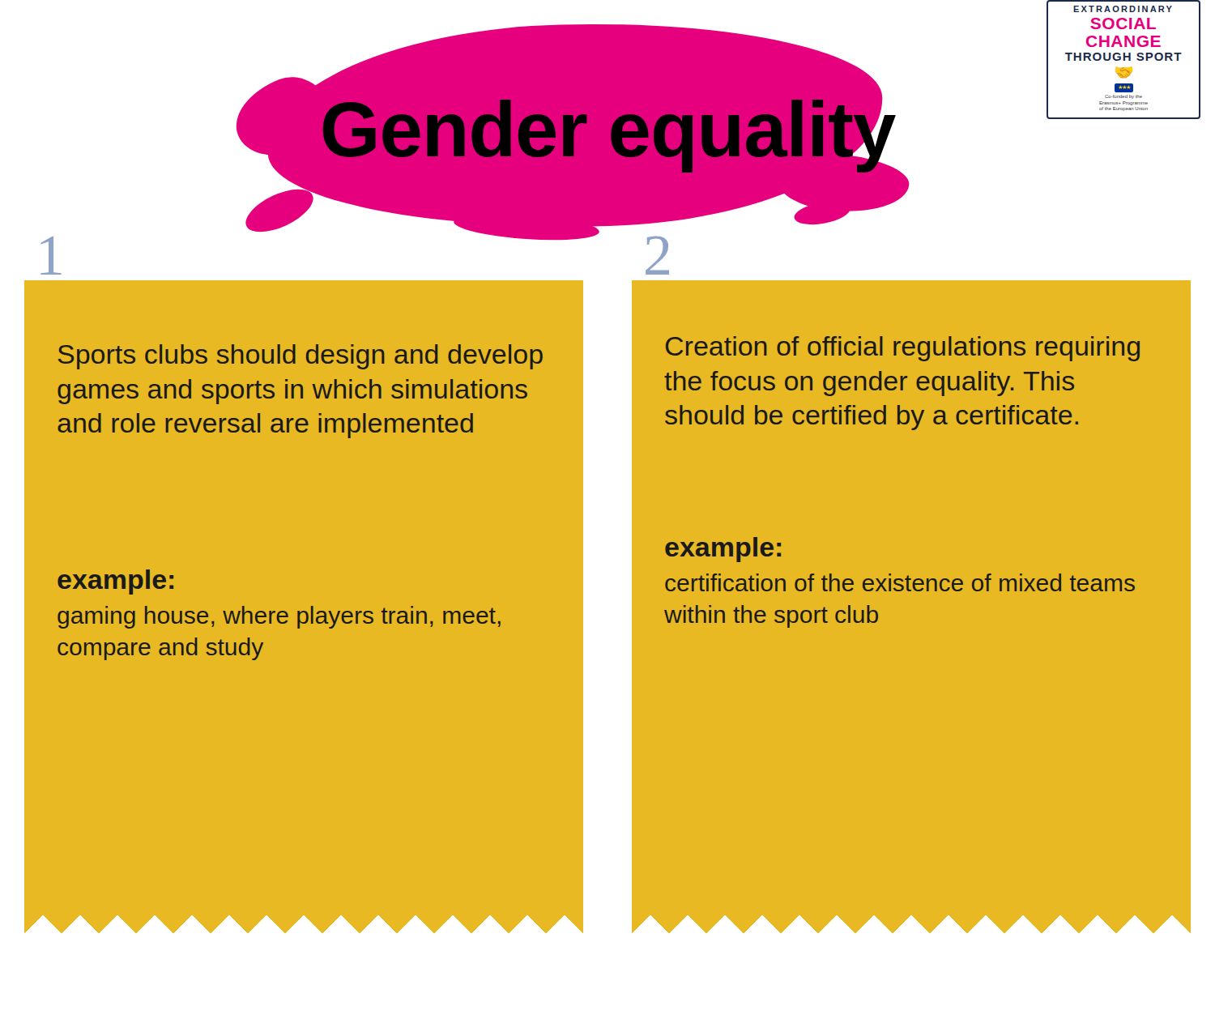Extraordinary
Social Change
Through Sport
🤝
★★★
Co-funded by the
Erasmus+ Programme
of the European Union
Gender equality
1
Sports clubs should design and develop games and sports in which simulations and role reversal are implemented
example:
gaming house, where players train, meet, compare and study
2
Creation of official regulations requiring the focus on gender equality. This should be certified by a certificate.
example:
certification of the existence of mixed teams within the sport club